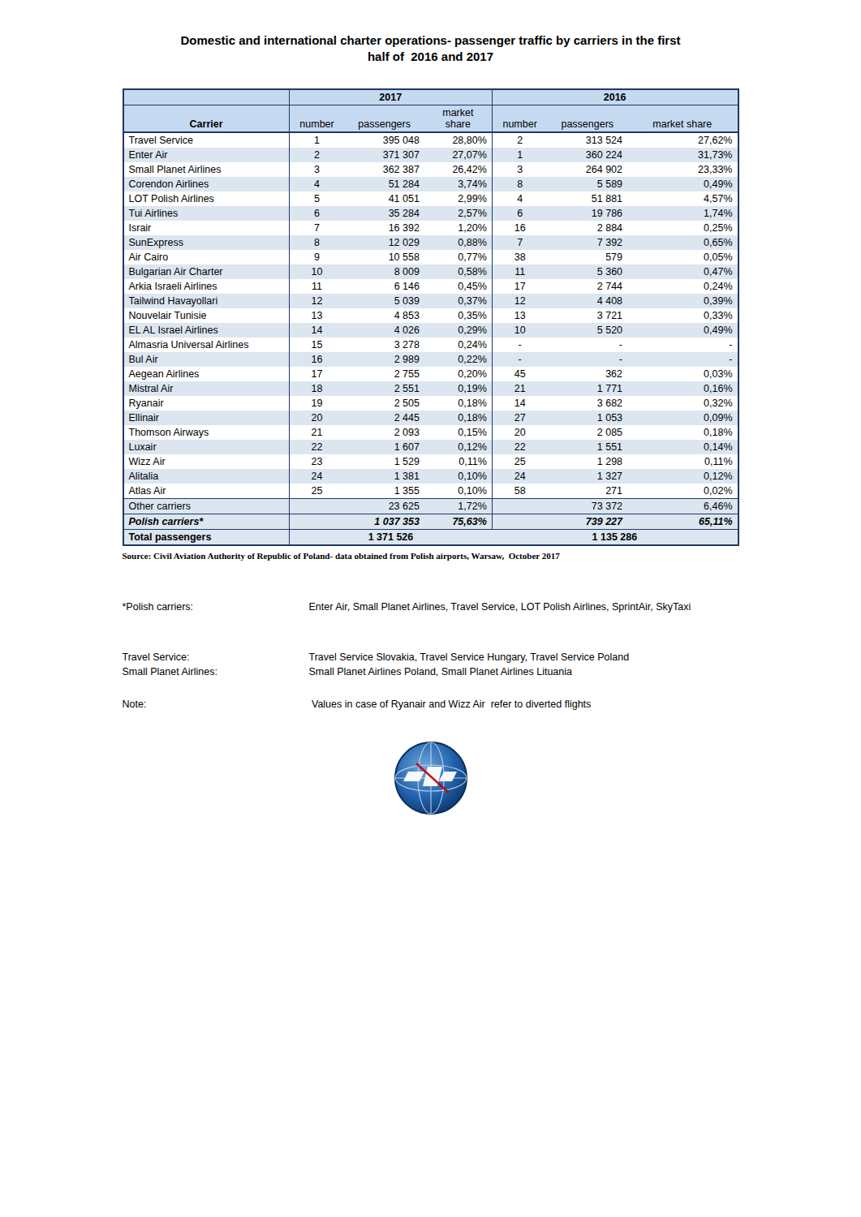Domestic and international charter operations- passenger traffic by carriers in the first half of 2016 and 2017
| | 2017 | 2016 |
| --- | --- | --- |
| Carrier | number | passengers | market share | number | passengers | market share |
| Travel Service | 1 | 395 048 | 28,80% | 2 | 313 524 | 27,62% |
| Enter Air | 2 | 371 307 | 27,07% | 1 | 360 224 | 31,73% |
| Small Planet Airlines | 3 | 362 387 | 26,42% | 3 | 264 902 | 23,33% |
| Corendon Airlines | 4 | 51 284 | 3,74% | 8 | 5 589 | 0,49% |
| LOT Polish Airlines | 5 | 41 051 | 2,99% | 4 | 51 881 | 4,57% |
| Tui Airlines | 6 | 35 284 | 2,57% | 6 | 19 786 | 1,74% |
| Israir | 7 | 16 392 | 1,20% | 16 | 2 884 | 0,25% |
| SunExpress | 8 | 12 029 | 0,88% | 7 | 7 392 | 0,65% |
| Air Cairo | 9 | 10 558 | 0,77% | 38 | 579 | 0,05% |
| Bulgarian Air Charter | 10 | 8 009 | 0,58% | 11 | 5 360 | 0,47% |
| Arkia Israeli Airlines | 11 | 6 146 | 0,45% | 17 | 2 744 | 0,24% |
| Tailwind Havayollari | 12 | 5 039 | 0,37% | 12 | 4 408 | 0,39% |
| Nouvelair Tunisie | 13 | 4 853 | 0,35% | 13 | 3 721 | 0,33% |
| EL AL Israel Airlines | 14 | 4 026 | 0,29% | 10 | 5 520 | 0,49% |
| Almasria Universal Airlines | 15 | 3 278 | 0,24% | - | - | - |
| Bul Air | 16 | 2 989 | 0,22% | - | - | - |
| Aegean Airlines | 17 | 2 755 | 0,20% | 45 | 362 | 0,03% |
| Mistral Air | 18 | 2 551 | 0,19% | 21 | 1 771 | 0,16% |
| Ryanair | 19 | 2 505 | 0,18% | 14 | 3 682 | 0,32% |
| Ellinair | 20 | 2 445 | 0,18% | 27 | 1 053 | 0,09% |
| Thomson Airways | 21 | 2 093 | 0,15% | 20 | 2 085 | 0,18% |
| Luxair | 22 | 1 607 | 0,12% | 22 | 1 551 | 0,14% |
| Wizz Air | 23 | 1 529 | 0,11% | 25 | 1 298 | 0,11% |
| Alitalia | 24 | 1 381 | 0,10% | 24 | 1 327 | 0,12% |
| Atlas Air | 25 | 1 355 | 0,10% | 58 | 271 | 0,02% |
| Other carriers | | 23 625 | 1,72% | | 73 372 | 6,46% |
| Polish carriers* | | 1 037 353 | 75,63% | | 739 227 | 65,11% |
| Total passengers | 1 371 526 | 1 135 286 |
Source: Civil Aviation Authority of Republic of Poland- data obtained from Polish airports, Warsaw, October 2017
| *Polish carriers: | Enter Air, Small Planet Airlines, Travel Service, LOT Polish Airlines, SprintAir, SkyTaxi |
| Travel Service: | Travel Service Slovakia, Travel Service Hungary, Travel Service Poland |
| Small Planet Airlines: | Small Planet Airlines Poland, Small Planet Airlines Lituania |
| Note: | Values in case of Ryanair and Wizz Air refer to diverted flights |